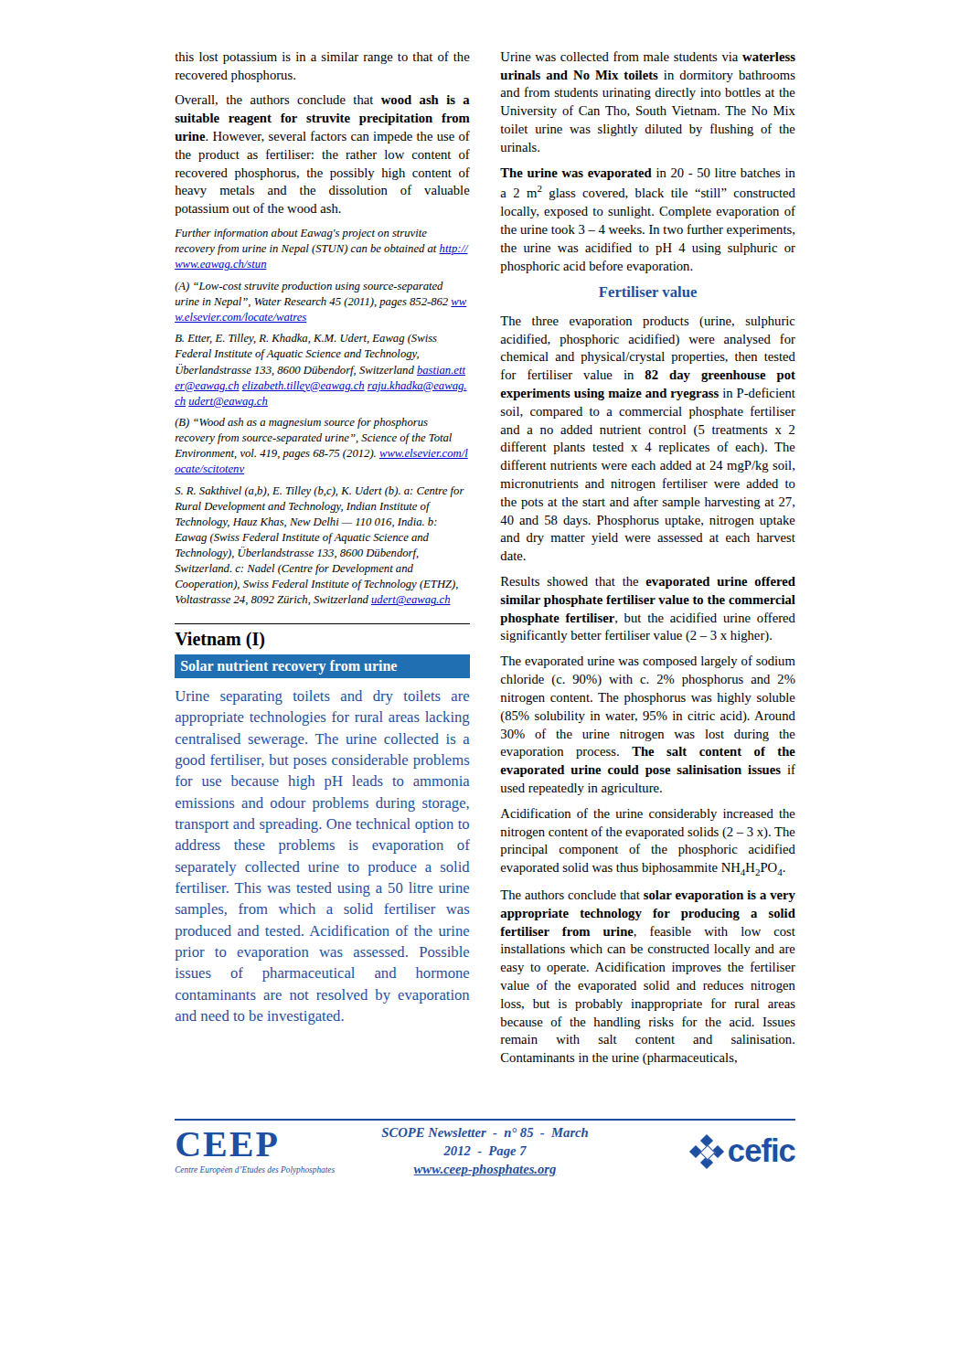this lost potassium is in a similar range to that of the recovered phosphorus.
Overall, the authors conclude that wood ash is a suitable reagent for struvite precipitation from urine. However, several factors can impede the use of the product as fertiliser: the rather low content of recovered phosphorus, the possibly high content of heavy metals and the dissolution of valuable potassium out of the wood ash.
Further information about Eawag's project on struvite recovery from urine in Nepal (STUN) can be obtained at http://www.eawag.ch/stun
(A) “Low-cost struvite production using source-separated urine in Nepal”, Water Research 45 (2011), pages 852-862 www.elsevier.com/locate/watres
B. Etter, E. Tilley, R. Khadka, K.M. Udert, Eawag (Swiss Federal Institute of Aquatic Science and Technology, Überlandstrasse 133, 8600 Dübendorf, Switzerland bastian.etter@eawag.ch elizabeth.tilley@eawag.ch raju.khadka@eawag.ch udert@eawag.ch
(B) “Wood ash as a magnesium source for phosphorus recovery from source-separated urine”, Science of the Total Environment, vol. 419, pages 68-75 (2012). www.elsevier.com/locate/scitotenv
S. R. Sakthivel (a,b), E. Tilley (b,c), K. Udert (b). a: Centre for Rural Development and Technology, Indian Institute of Technology, Hauz Khas, New Delhi — 110 016, India. b: Eawag (Swiss Federal Institute of Aquatic Science and Technology), Überlandstrasse 133, 8600 Dübendorf, Switzerland. c: Nadel (Centre for Development and Cooperation), Swiss Federal Institute of Technology (ETHZ), Voltastrasse 24, 8092 Zürich, Switzerland udert@eawag.ch
Vietnam (I)
Solar nutrient recovery from urine
Urine separating toilets and dry toilets are appropriate technologies for rural areas lacking centralised sewerage. The urine collected is a good fertiliser, but poses considerable problems for use because high pH leads to ammonia emissions and odour problems during storage, transport and spreading. One technical option to address these problems is evaporation of separately collected urine to produce a solid fertiliser. This was tested using a 50 litre urine samples, from which a solid fertiliser was produced and tested. Acidification of the urine prior to evaporation was assessed. Possible issues of pharmaceutical and hormone contaminants are not resolved by evaporation and need to be investigated.
Urine was collected from male students via waterless urinals and No Mix toilets in dormitory bathrooms and from students urinating directly into bottles at the University of Can Tho, South Vietnam. The No Mix toilet urine was slightly diluted by flushing of the urinals.
The urine was evaporated in 20 - 50 litre batches in a 2 m2 glass covered, black tile “still” constructed locally, exposed to sunlight. Complete evaporation of the urine took 3 – 4 weeks. In two further experiments, the urine was acidified to pH 4 using sulphuric or phosphoric acid before evaporation.
Fertiliser value
The three evaporation products (urine, sulphuric acidified, phosphoric acidified) were analysed for chemical and physical/crystal properties, then tested for fertiliser value in 82 day greenhouse pot experiments using maize and ryegrass in P-deficient soil, compared to a commercial phosphate fertiliser and a no added nutrient control (5 treatments x 2 different plants tested x 4 replicates of each). The different nutrients were each added at 24 mgP/kg soil, micronutrients and nitrogen fertiliser were added to the pots at the start and after sample harvesting at 27, 40 and 58 days. Phosphorus uptake, nitrogen uptake and dry matter yield were assessed at each harvest date.
Results showed that the evaporated urine offered similar phosphate fertiliser value to the commercial phosphate fertiliser, but the acidified urine offered significantly better fertiliser value (2 – 3 x higher).
The evaporated urine was composed largely of sodium chloride (c. 90%) with c. 2% phosphorus and 2% nitrogen content. The phosphorus was highly soluble (85% solubility in water, 95% in citric acid). Around 30% of the urine nitrogen was lost during the evaporation process. The salt content of the evaporated urine could pose salinisation issues if used repeatedly in agriculture.
Acidification of the urine considerably increased the nitrogen content of the evaporated solids (2 – 3 x). The principal component of the phosphoric acidified evaporated solid was thus biphosammite NH4H2PO4.
The authors conclude that solar evaporation is a very appropriate technology for producing a solid fertiliser from urine, feasible with low cost installations which can be constructed locally and are easy to operate. Acidification improves the fertiliser value of the evaporated solid and reduces nitrogen loss, but is probably inappropriate for rural areas because of the handling risks for the acid. Issues remain with salt content and salinisation. Contaminants in the urine (pharmaceuticals,
CEEP
Centre Européen d’Etudes des Polyphosphates
SCOPE Newsletter - n° 85 - March 2012 - Page 7
www.ceep-phosphates.org
cefic